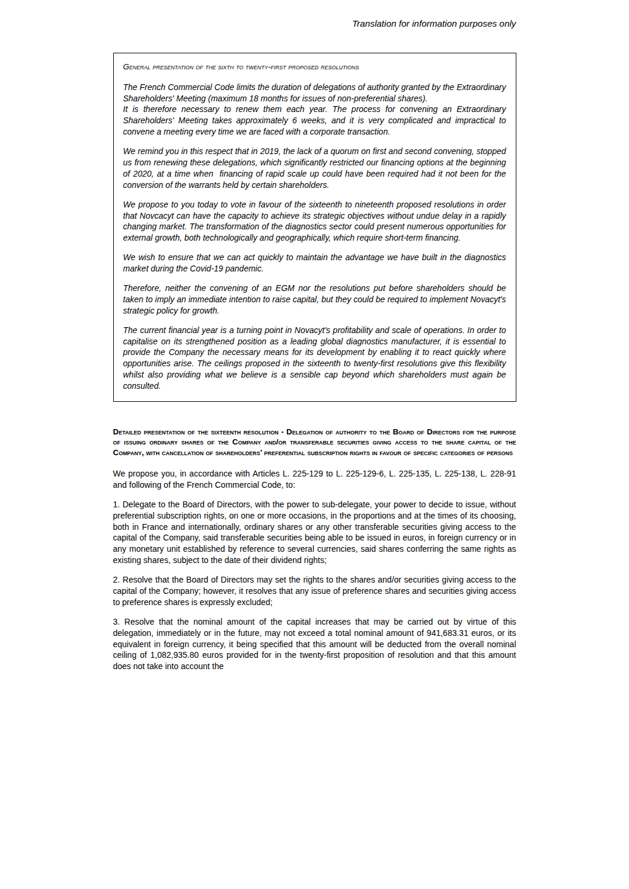Translation for information purposes only
General presentation of the sixth to twenty-first proposed resolutions
The French Commercial Code limits the duration of delegations of authority granted by the Extraordinary Shareholders' Meeting (maximum 18 months for issues of non-preferential shares).
It is therefore necessary to renew them each year. The process for convening an Extraordinary Shareholders' Meeting takes approximately 6 weeks, and it is very complicated and impractical to convene a meeting every time we are faced with a corporate transaction.
We remind you in this respect that in 2019, the lack of a quorum on first and second convening, stopped us from renewing these delegations, which significantly restricted our financing options at the beginning of 2020, at a time when financing of rapid scale up could have been required had it not been for the conversion of the warrants held by certain shareholders.
We propose to you today to vote in favour of the sixteenth to nineteenth proposed resolutions in order that Novcacyt can have the capacity to achieve its strategic objectives without undue delay in a rapidly changing market. The transformation of the diagnostics sector could present numerous opportunities for external growth, both technologically and geographically, which require short-term financing.
We wish to ensure that we can act quickly to maintain the advantage we have built in the diagnostics market during the Covid-19 pandemic.
Therefore, neither the convening of an EGM nor the resolutions put before shareholders should be taken to imply an immediate intention to raise capital, but they could be required to implement Novacyt's strategic policy for growth.
The current financial year is a turning point in Novacyt's profitability and scale of operations. In order to capitalise on its strengthened position as a leading global diagnostics manufacturer, it is essential to provide the Company the necessary means for its development by enabling it to react quickly where opportunities arise. The ceilings proposed in the sixteenth to twenty-first resolutions give this flexibility whilst also providing what we believe is a sensible cap beyond which shareholders must again be consulted.
Detailed presentation of the sixteenth resolution - Delegation of authority to the Board of Directors for the purpose of issuing ordinary shares of the Company and/or transferable securities giving access to the share capital of the Company, with cancellation of shareholders’ preferential subscription rights in favour of specific categories of persons
We propose you, in accordance with Articles L. 225-129 to L. 225-129-6, L. 225-135, L. 225-138, L. 228-91 and following of the French Commercial Code, to:
1. Delegate to the Board of Directors, with the power to sub-delegate, your power to decide to issue, without preferential subscription rights, on one or more occasions, in the proportions and at the times of its choosing, both in France and internationally, ordinary shares or any other transferable securities giving access to the capital of the Company, said transferable securities being able to be issued in euros, in foreign currency or in any monetary unit established by reference to several currencies, said shares conferring the same rights as existing shares, subject to the date of their dividend rights;
2. Resolve that the Board of Directors may set the rights to the shares and/or securities giving access to the capital of the Company; however, it resolves that any issue of preference shares and securities giving access to preference shares is expressly excluded;
3. Resolve that the nominal amount of the capital increases that may be carried out by virtue of this delegation, immediately or in the future, may not exceed a total nominal amount of 941,683.31 euros, or its equivalent in foreign currency, it being specified that this amount will be deducted from the overall nominal ceiling of 1,082,935.80 euros provided for in the twenty-first proposition of resolution and that this amount does not take into account the